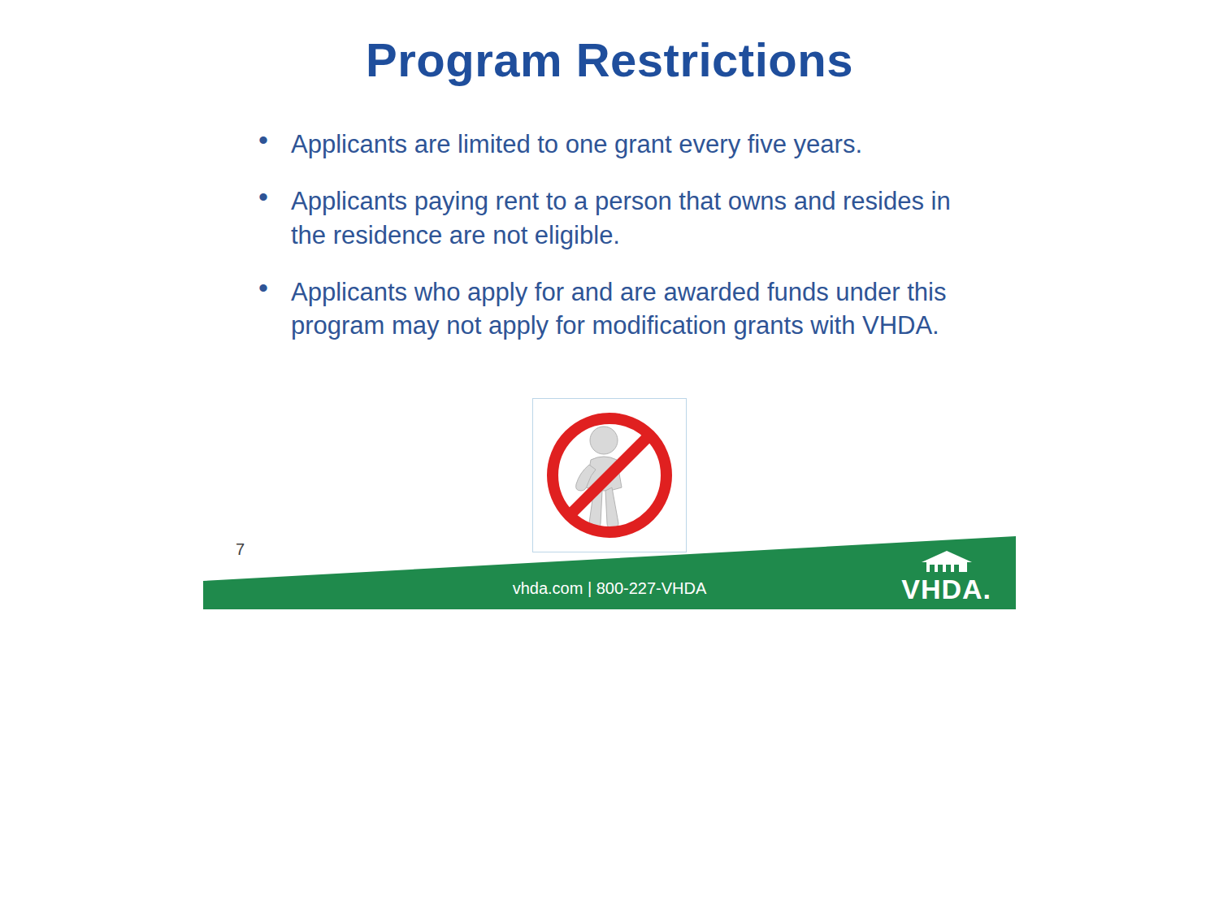Program Restrictions
Applicants are limited to one grant every five years.
Applicants paying rent to a person that owns and resides in the residence are not eligible.
Applicants who apply for and are awarded funds under this program may not apply for modification grants with VHDA.
7
vhda.com | 800-227-VHDA
VHDA.